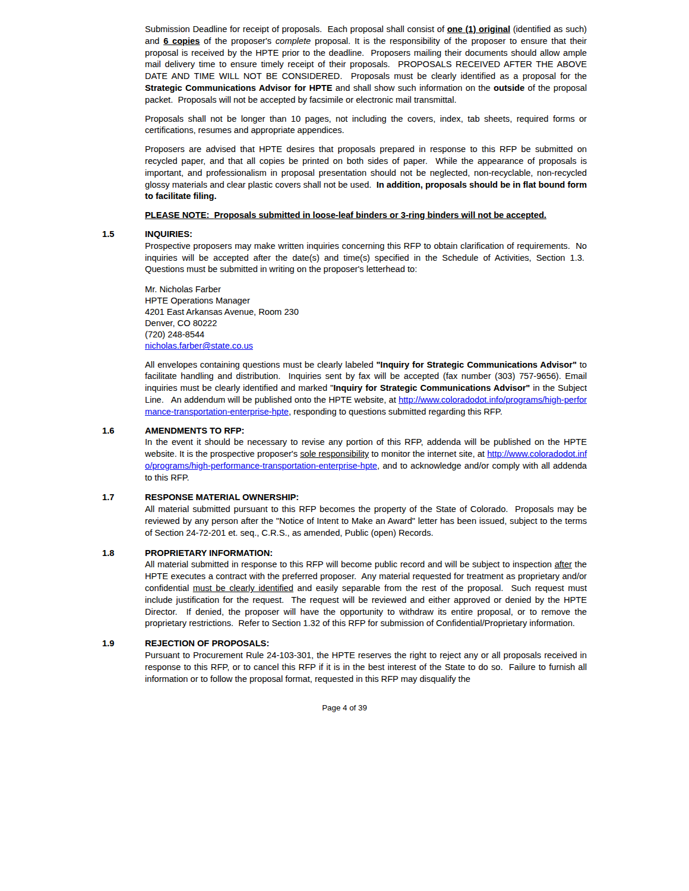Submission Deadline for receipt of proposals. Each proposal shall consist of one (1) original (identified as such) and 6 copies of the proposer's complete proposal. It is the responsibility of the proposer to ensure that their proposal is received by the HPTE prior to the deadline. Proposers mailing their documents should allow ample mail delivery time to ensure timely receipt of their proposals. PROPOSALS RECEIVED AFTER THE ABOVE DATE AND TIME WILL NOT BE CONSIDERED. Proposals must be clearly identified as a proposal for the Strategic Communications Advisor for HPTE and shall show such information on the outside of the proposal packet. Proposals will not be accepted by facsimile or electronic mail transmittal.
Proposals shall not be longer than 10 pages, not including the covers, index, tab sheets, required forms or certifications, resumes and appropriate appendices.
Proposers are advised that HPTE desires that proposals prepared in response to this RFP be submitted on recycled paper, and that all copies be printed on both sides of paper. While the appearance of proposals is important, and professionalism in proposal presentation should not be neglected, non-recyclable, non-recycled glossy materials and clear plastic covers shall not be used. In addition, proposals should be in flat bound form to facilitate filing.
PLEASE NOTE: Proposals submitted in loose-leaf binders or 3-ring binders will not be accepted.
1.5 INQUIRIES:
Prospective proposers may make written inquiries concerning this RFP to obtain clarification of requirements. No inquiries will be accepted after the date(s) and time(s) specified in the Schedule of Activities, Section 1.3. Questions must be submitted in writing on the proposer's letterhead to:
Mr. Nicholas Farber
HPTE Operations Manager
4201 East Arkansas Avenue, Room 230
Denver, CO 80222
(720) 248-8544
nicholas.farber@state.co.us
All envelopes containing questions must be clearly labeled "Inquiry for Strategic Communications Advisor" to facilitate handling and distribution. Inquiries sent by fax will be accepted (fax number (303) 757-9656). Email inquiries must be clearly identified and marked "Inquiry for Strategic Communications Advisor" in the Subject Line. An addendum will be published onto the HPTE website, at http://www.coloradodot.info/programs/high-performance-transportation-enterprise-hpte, responding to questions submitted regarding this RFP.
1.6 AMENDMENTS TO RFP:
In the event it should be necessary to revise any portion of this RFP, addenda will be published on the HPTE website. It is the prospective proposer's sole responsibility to monitor the internet site, at http://www.coloradodot.info/programs/high-performance-transportation-enterprise-hpte, and to acknowledge and/or comply with all addenda to this RFP.
1.7 RESPONSE MATERIAL OWNERSHIP:
All material submitted pursuant to this RFP becomes the property of the State of Colorado. Proposals may be reviewed by any person after the "Notice of Intent to Make an Award" letter has been issued, subject to the terms of Section 24-72-201 et. seq., C.R.S., as amended, Public (open) Records.
1.8 PROPRIETARY INFORMATION:
All material submitted in response to this RFP will become public record and will be subject to inspection after the HPTE executes a contract with the preferred proposer. Any material requested for treatment as proprietary and/or confidential must be clearly identified and easily separable from the rest of the proposal. Such request must include justification for the request. The request will be reviewed and either approved or denied by the HPTE Director. If denied, the proposer will have the opportunity to withdraw its entire proposal, or to remove the proprietary restrictions. Refer to Section 1.32 of this RFP for submission of Confidential/Proprietary information.
1.9 REJECTION OF PROPOSALS:
Pursuant to Procurement Rule 24-103-301, the HPTE reserves the right to reject any or all proposals received in response to this RFP, or to cancel this RFP if it is in the best interest of the State to do so. Failure to furnish all information or to follow the proposal format, requested in this RFP may disqualify the
Page 4 of 39